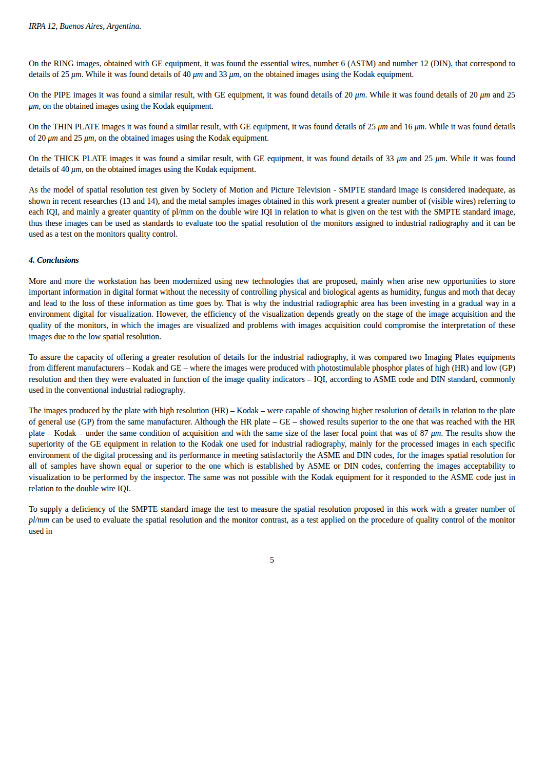IRPA 12, Buenos Aires, Argentina.
On the RING images, obtained with GE equipment, it was found the essential wires, number 6 (ASTM) and number 12 (DIN), that correspond to details of 25 μm. While it was found details of 40 μm and 33 μm, on the obtained images using the Kodak equipment.
On the PIPE images it was found a similar result, with GE equipment, it was found details of 20 μm. While it was found details of 20 μm and 25 μm, on the obtained images using the Kodak equipment.
On the THIN PLATE images it was found a similar result, with GE equipment, it was found details of 25 μm and 16 μm. While it was found details of 20 μm and 25 μm, on the obtained images using the Kodak equipment.
On the THICK PLATE images it was found a similar result, with GE equipment, it was found details of 33 μm and 25 μm. While it was found details of 40 μm, on the obtained images using the Kodak equipment.
As the model of spatial resolution test given by Society of Motion and Picture Television - SMPTE standard image is considered inadequate, as shown in recent researches (13 and 14), and the metal samples images obtained in this work present a greater number of (visible wires) referring to each IQI, and mainly a greater quantity of pl/mm on the double wire IQI in relation to what is given on the test with the SMPTE standard image, thus these images can be used as standards to evaluate too the spatial resolution of the monitors assigned to industrial radiography and it can be used as a test on the monitors quality control.
4. Conclusions
More and more the workstation has been modernized using new technologies that are proposed, mainly when arise new opportunities to store important information in digital format without the necessity of controlling physical and biological agents as humidity, fungus and moth that decay and lead to the loss of these information as time goes by. That is why the industrial radiographic area has been investing in a gradual way in a environment digital for visualization. However, the efficiency of the visualization depends greatly on the stage of the image acquisition and the quality of the monitors, in which the images are visualized and problems with images acquisition could compromise the interpretation of these images due to the low spatial resolution.
To assure the capacity of offering a greater resolution of details for the industrial radiography, it was compared two Imaging Plates equipments from different manufacturers – Kodak and GE – where the images were produced with photostimulable phosphor plates of high (HR) and low (GP) resolution and then they were evaluated in function of the image quality indicators – IQI, according to ASME code and DIN standard, commonly used in the conventional industrial radiography.
The images produced by the plate with high resolution (HR) – Kodak – were capable of showing higher resolution of details in relation to the plate of general use (GP) from the same manufacturer. Although the HR plate – GE – showed results superior to the one that was reached with the HR plate – Kodak – under the same condition of acquisition and with the same size of the laser focal point that was of 87 μm. The results show the superiority of the GE equipment in relation to the Kodak one used for industrial radiography, mainly for the processed images in each specific environment of the digital processing and its performance in meeting satisfactorily the ASME and DIN codes, for the images spatial resolution for all of samples have shown equal or superior to the one which is established by ASME or DIN codes, conferring the images acceptability to visualization to be performed by the inspector. The same was not possible with the Kodak equipment for it responded to the ASME code just in relation to the double wire IQI.
To supply a deficiency of the SMPTE standard image the test to measure the spatial resolution proposed in this work with a greater number of pl/mm can be used to evaluate the spatial resolution and the monitor contrast, as a test applied on the procedure of quality control of the monitor used in
5